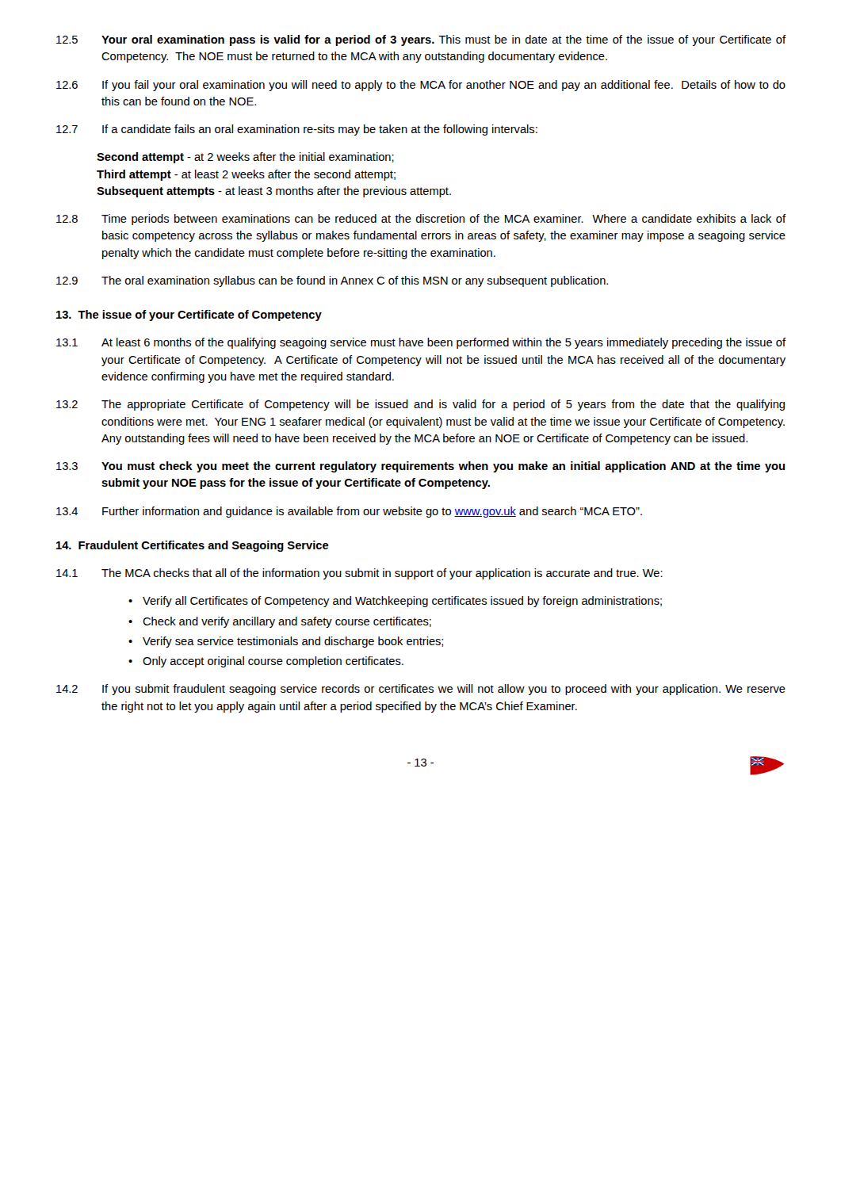12.5
Your oral examination pass is valid for a period of 3 years. This must be in date at the time of the issue of your Certificate of Competency. The NOE must be returned to the MCA with any outstanding documentary evidence.
12.6
If you fail your oral examination you will need to apply to the MCA for another NOE and pay an additional fee. Details of how to do this can be found on the NOE.
12.7
If a candidate fails an oral examination re-sits may be taken at the following intervals:
Second attempt - at 2 weeks after the initial examination;
Third attempt - at least 2 weeks after the second attempt;
Subsequent attempts - at least 3 months after the previous attempt.
12.8
Time periods between examinations can be reduced at the discretion of the MCA examiner. Where a candidate exhibits a lack of basic competency across the syllabus or makes fundamental errors in areas of safety, the examiner may impose a seagoing service penalty which the candidate must complete before re-sitting the examination.
12.9
The oral examination syllabus can be found in Annex C of this MSN or any subsequent publication.
13. The issue of your Certificate of Competency
13.1
At least 6 months of the qualifying seagoing service must have been performed within the 5 years immediately preceding the issue of your Certificate of Competency. A Certificate of Competency will not be issued until the MCA has received all of the documentary evidence confirming you have met the required standard.
13.2
The appropriate Certificate of Competency will be issued and is valid for a period of 5 years from the date that the qualifying conditions were met. Your ENG 1 seafarer medical (or equivalent) must be valid at the time we issue your Certificate of Competency. Any outstanding fees will need to have been received by the MCA before an NOE or Certificate of Competency can be issued.
13.3
You must check you meet the current regulatory requirements when you make an initial application AND at the time you submit your NOE pass for the issue of your Certificate of Competency.
13.4
Further information and guidance is available from our website go to www.gov.uk and search “MCA ETO”.
14. Fraudulent Certificates and Seagoing Service
14.1
The MCA checks that all of the information you submit in support of your application is accurate and true. We:
Verify all Certificates of Competency and Watchkeeping certificates issued by foreign administrations;
Check and verify ancillary and safety course certificates;
Verify sea service testimonials and discharge book entries;
Only accept original course completion certificates.
14.2
If you submit fraudulent seagoing service records or certificates we will not allow you to proceed with your application. We reserve the right not to let you apply again until after a period specified by the MCA’s Chief Examiner.
- 13 -